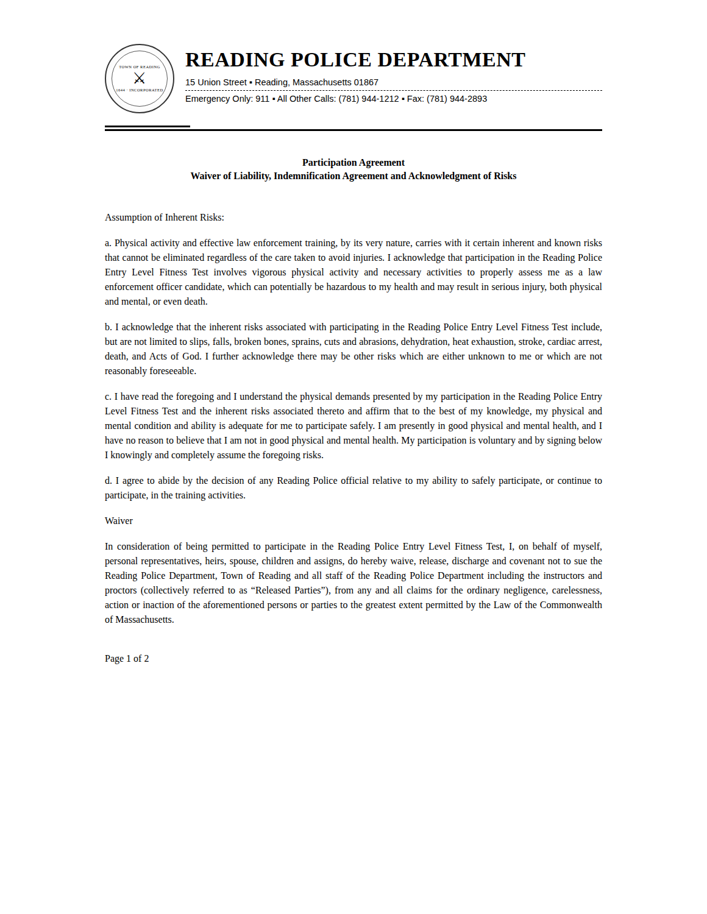TOWN OF READING
⚔
1644 · INCORPORATED
READING POLICE DEPARTMENT
15 Union Street ▪ Reading, Massachusetts 01867
Emergency Only: 911 ▪ All Other Calls: (781) 944-1212 ▪ Fax: (781) 944-2893
Participation Agreement
Waiver of Liability, Indemnification Agreement and Acknowledgment of Risks
Assumption of Inherent Risks:
a. Physical activity and effective law enforcement training, by its very nature, carries with it certain inherent and known risks that cannot be eliminated regardless of the care taken to avoid injuries. I acknowledge that participation in the Reading Police Entry Level Fitness Test involves vigorous physical activity and necessary activities to properly assess me as a law enforcement officer candidate, which can potentially be hazardous to my health and may result in serious injury, both physical and mental, or even death.
b. I acknowledge that the inherent risks associated with participating in the Reading Police Entry Level Fitness Test include, but are not limited to slips, falls, broken bones, sprains, cuts and abrasions, dehydration, heat exhaustion, stroke, cardiac arrest, death, and Acts of God. I further acknowledge there may be other risks which are either unknown to me or which are not reasonably foreseeable.
c. I have read the foregoing and I understand the physical demands presented by my participation in the Reading Police Entry Level Fitness Test and the inherent risks associated thereto and affirm that to the best of my knowledge, my physical and mental condition and ability is adequate for me to participate safely. I am presently in good physical and mental health, and I have no reason to believe that I am not in good physical and mental health. My participation is voluntary and by signing below I knowingly and completely assume the foregoing risks.
d. I agree to abide by the decision of any Reading Police official relative to my ability to safely participate, or continue to participate, in the training activities.
Waiver
In consideration of being permitted to participate in the Reading Police Entry Level Fitness Test, I, on behalf of myself, personal representatives, heirs, spouse, children and assigns, do hereby waive, release, discharge and covenant not to sue the Reading Police Department, Town of Reading and all staff of the Reading Police Department including the instructors and proctors (collectively referred to as “Released Parties”), from any and all claims for the ordinary negligence, carelessness, action or inaction of the aforementioned persons or parties to the greatest extent permitted by the Law of the Commonwealth of Massachusetts.
Page 1 of 2